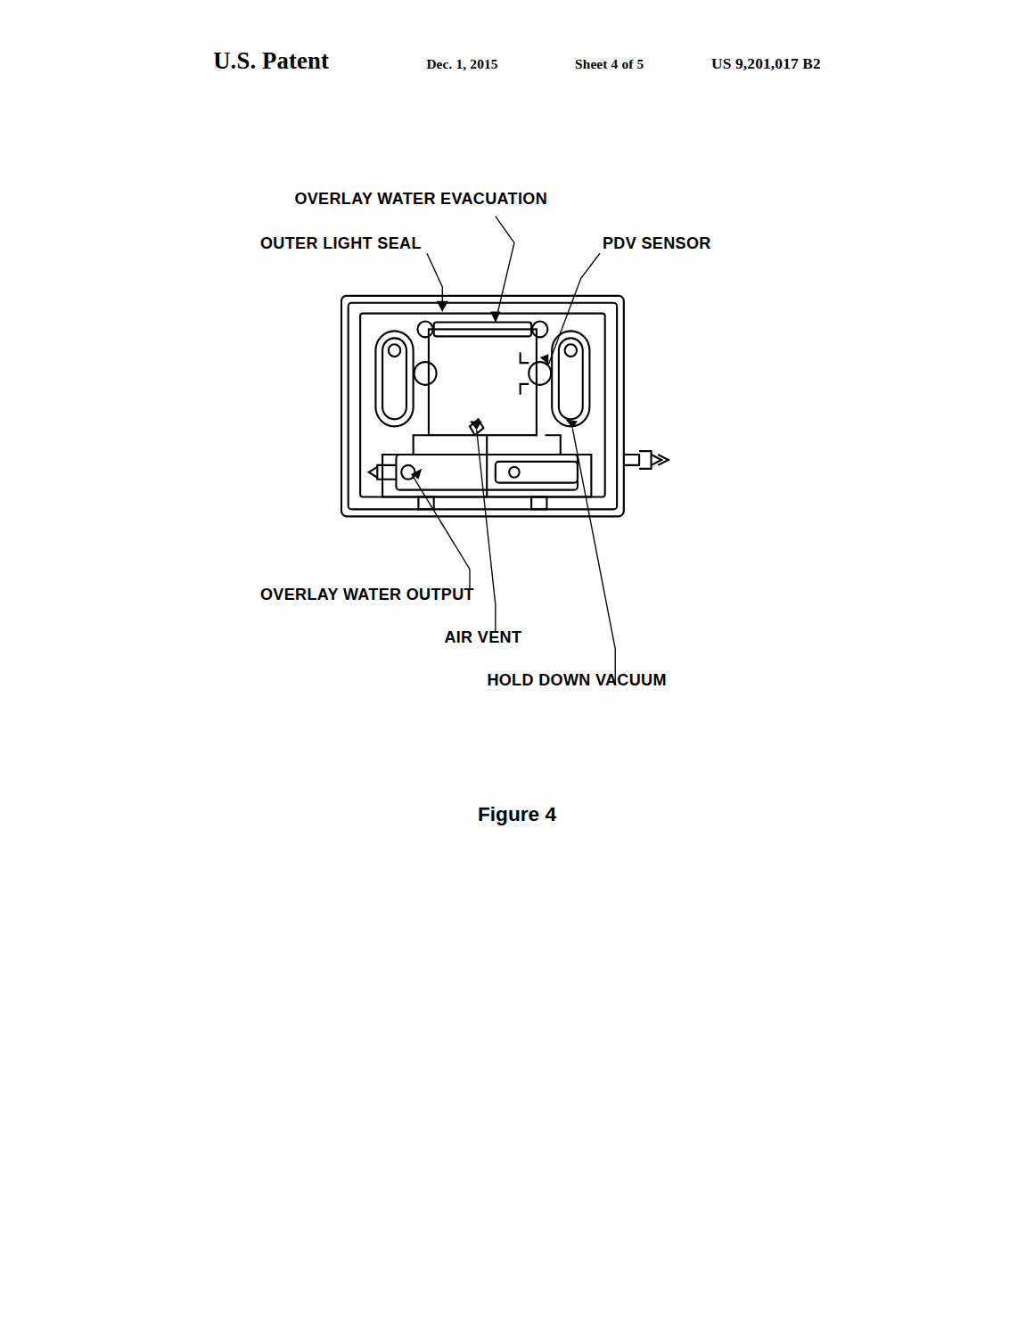U.S. Patent Dec. 1, 2015 Sheet 4 of 5 US 9,201,017 B2
OVERLAY WATER EVACUATION OUTER LIGHT SEAL PDV SENSOR OVERLAY WATER OUTPUT AIR VENT HOLD DOWN VACUUM
Figure 4